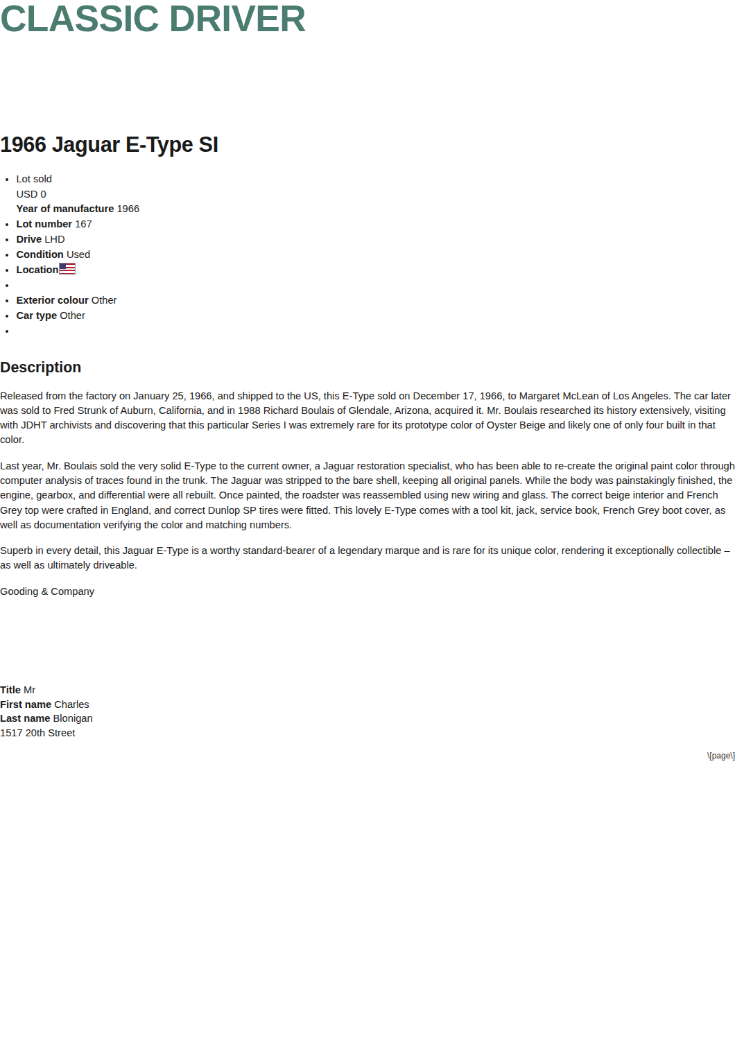Classic Driver
1966 Jaguar E-Type SI
Lot sold
USD 0
Year of manufacture 1966
Lot number 167
Drive LHD
Condition Used
Location
Exterior colour Other
Car type Other
Description
Released from the factory on January 25, 1966, and shipped to the US, this E-Type sold on December 17, 1966, to Margaret McLean of Los Angeles. The car later was sold to Fred Strunk of Auburn, California, and in 1988 Richard Boulais of Glendale, Arizona, acquired it. Mr. Boulais researched its history extensively, visiting with JDHT archivists and discovering that this particular Series I was extremely rare for its prototype color of Oyster Beige and likely one of only four built in that color.
Last year, Mr. Boulais sold the very solid E-Type to the current owner, a Jaguar restoration specialist, who has been able to re-create the original paint color through computer analysis of traces found in the trunk. The Jaguar was stripped to the bare shell, keeping all original panels. While the body was painstakingly finished, the engine, gearbox, and differential were all rebuilt. Once painted, the roadster was reassembled using new wiring and glass. The correct beige interior and French Grey top were crafted in England, and correct Dunlop SP tires were fitted. This lovely E-Type comes with a tool kit, jack, service book, French Grey boot cover, as well as documentation verifying the color and matching numbers.
Superb in every detail, this Jaguar E-Type is a worthy standard-bearer of a legendary marque and is rare for its unique color, rendering it exceptionally collectible – as well as ultimately driveable.
Gooding & Company
Title Mr
First name Charles
Last name Blonigan
1517 20th Street
\[page\]